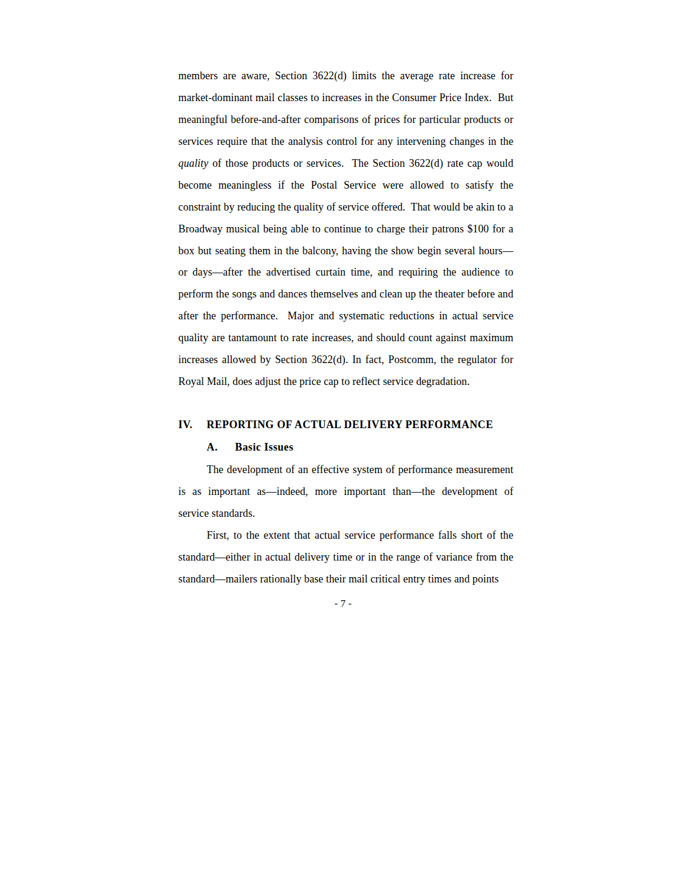members are aware, Section 3622(d) limits the average rate increase for market-dominant mail classes to increases in the Consumer Price Index. But meaningful before-and-after comparisons of prices for particular products or services require that the analysis control for any intervening changes in the quality of those products or services. The Section 3622(d) rate cap would become meaningless if the Postal Service were allowed to satisfy the constraint by reducing the quality of service offered. That would be akin to a Broadway musical being able to continue to charge their patrons $100 for a box but seating them in the balcony, having the show begin several hours—or days—after the advertised curtain time, and requiring the audience to perform the songs and dances themselves and clean up the theater before and after the performance. Major and systematic reductions in actual service quality are tantamount to rate increases, and should count against maximum increases allowed by Section 3622(d). In fact, Postcomm, the regulator for Royal Mail, does adjust the price cap to reflect service degradation.
IV. REPORTING OF ACTUAL DELIVERY PERFORMANCE
A. Basic Issues
The development of an effective system of performance measurement is as important as—indeed, more important than—the development of service standards.
First, to the extent that actual service performance falls short of the standard—either in actual delivery time or in the range of variance from the standard—mailers rationally base their mail critical entry times and points
- 7 -